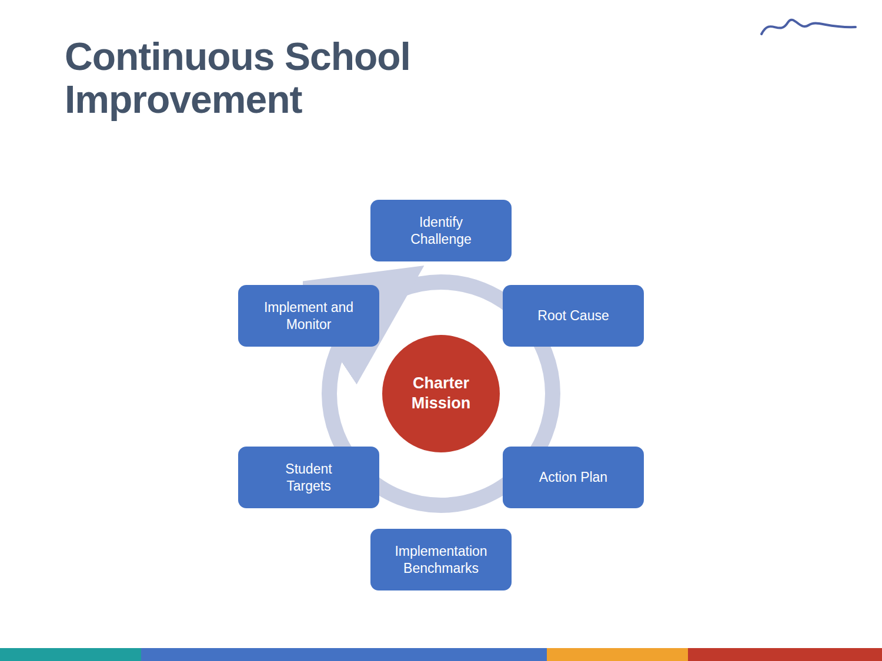Continuous School Improvement
Identify
Challenge
Root Cause
Action Plan
Implementation
Benchmarks
Student
Targets
Implement and
Monitor
Charter
Mission